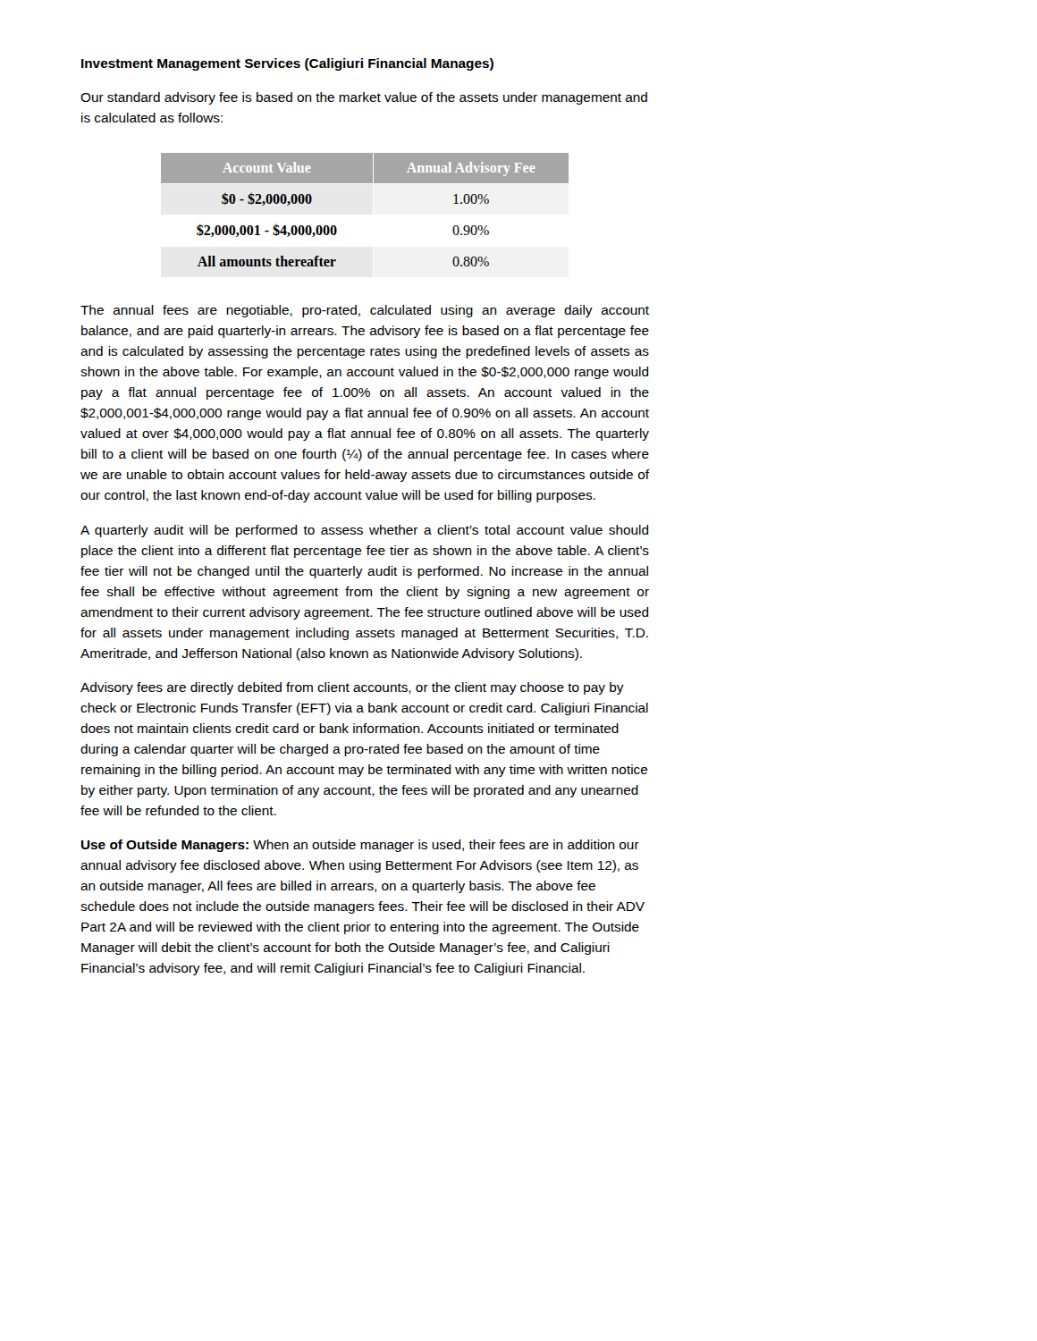Investment Management Services (Caligiuri Financial Manages)
Our standard advisory fee is based on the market value of the assets under management and is calculated as follows:
| Account Value | Annual Advisory Fee |
| --- | --- |
| $0 - $2,000,000 | 1.00% |
| $2,000,001 - $4,000,000 | 0.90% |
| All amounts thereafter | 0.80% |
The annual fees are negotiable, pro-rated, calculated using an average daily account balance, and are paid quarterly-in arrears. The advisory fee is based on a flat percentage fee and is calculated by assessing the percentage rates using the predefined levels of assets as shown in the above table. For example, an account valued in the $0-$2,000,000 range would pay a flat annual percentage fee of 1.00% on all assets. An account valued in the $2,000,001-$4,000,000 range would pay a flat annual fee of 0.90% on all assets. An account valued at over $4,000,000 would pay a flat annual fee of 0.80% on all assets. The quarterly bill to a client will be based on one fourth (¼) of the annual percentage fee. In cases where we are unable to obtain account values for held-away assets due to circumstances outside of our control, the last known end-of-day account value will be used for billing purposes.
A quarterly audit will be performed to assess whether a client’s total account value should place the client into a different flat percentage fee tier as shown in the above table. A client’s fee tier will not be changed until the quarterly audit is performed. No increase in the annual fee shall be effective without agreement from the client by signing a new agreement or amendment to their current advisory agreement. The fee structure outlined above will be used for all assets under management including assets managed at Betterment Securities, T.D. Ameritrade, and Jefferson National (also known as Nationwide Advisory Solutions).
Advisory fees are directly debited from client accounts, or the client may choose to pay by check or Electronic Funds Transfer (EFT) via a bank account or credit card. Caligiuri Financial does not maintain clients credit card or bank information. Accounts initiated or terminated during a calendar quarter will be charged a pro-rated fee based on the amount of time remaining in the billing period. An account may be terminated with any time with written notice by either party. Upon termination of any account, the fees will be prorated and any unearned fee will be refunded to the client.
Use of Outside Managers: When an outside manager is used, their fees are in addition our annual advisory fee disclosed above. When using Betterment For Advisors (see Item 12), as an outside manager, All fees are billed in arrears, on a quarterly basis. The above fee schedule does not include the outside managers fees. Their fee will be disclosed in their ADV Part 2A and will be reviewed with the client prior to entering into the agreement. The Outside Manager will debit the client’s account for both the Outside Manager’s fee, and Caligiuri Financial’s advisory fee, and will remit Caligiuri Financial’s fee to Caligiuri Financial.